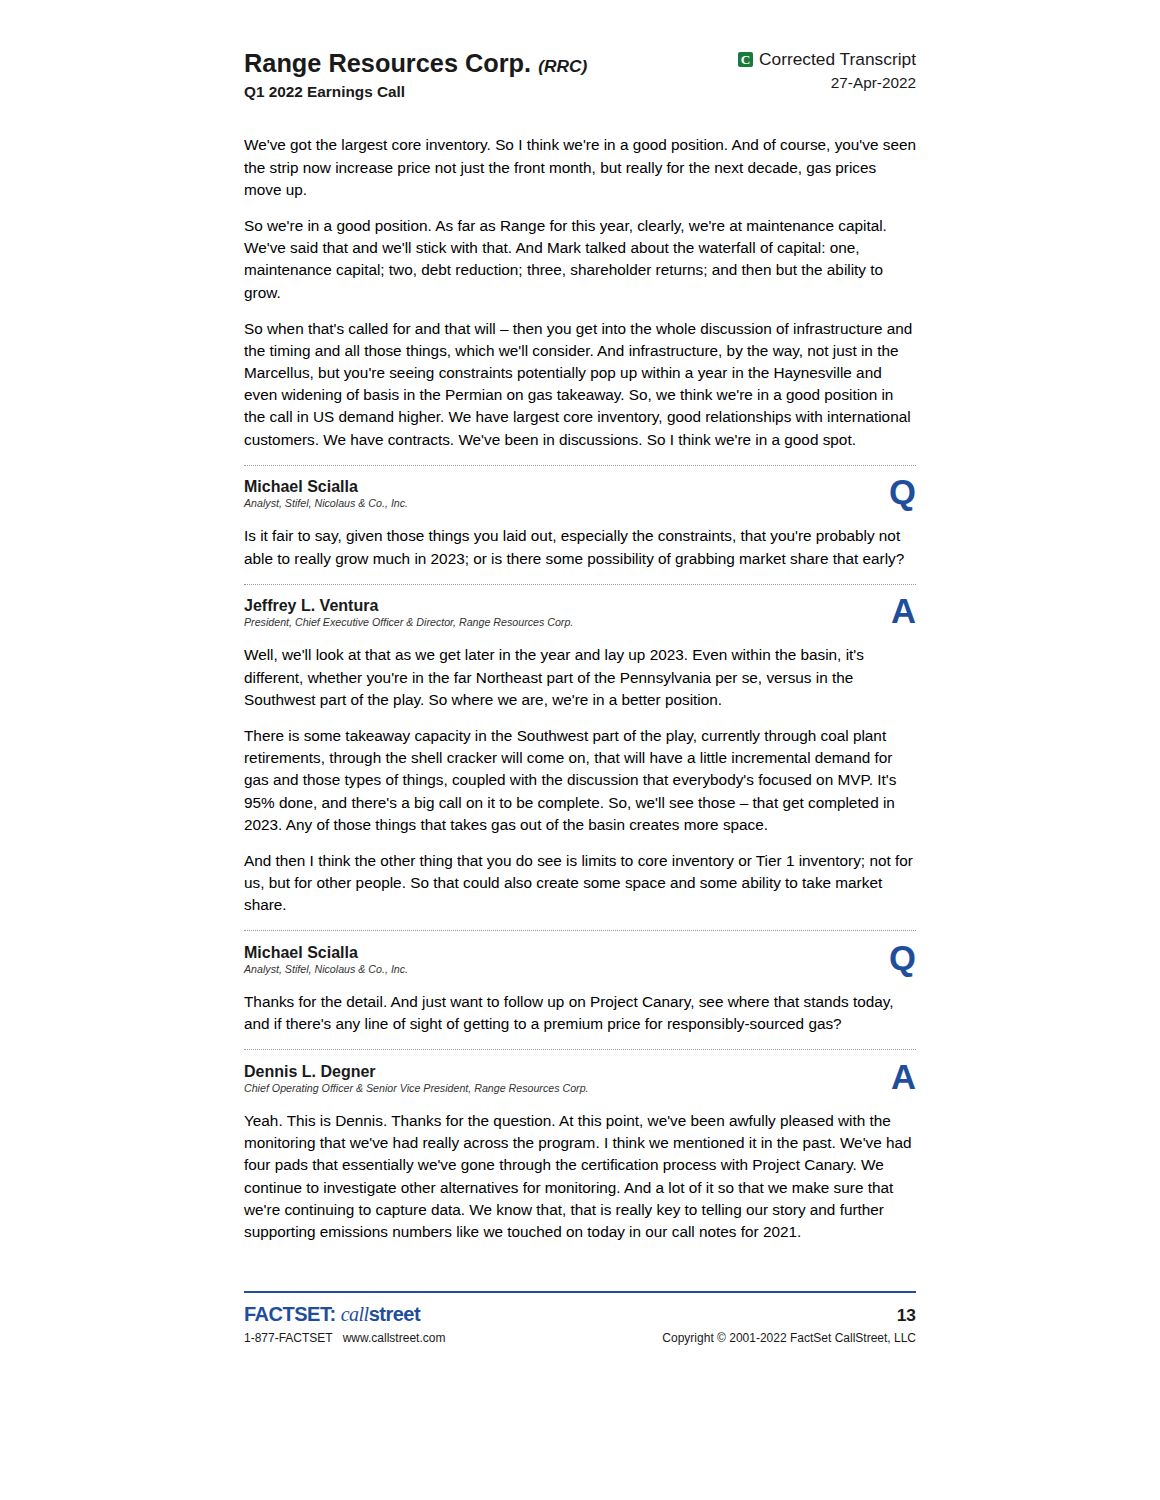Range Resources Corp. (RRC)
Q1 2022 Earnings Call
C Corrected Transcript
27-Apr-2022
We've got the largest core inventory. So I think we're in a good position. And of course, you've seen the strip now increase price not just the front month, but really for the next decade, gas prices move up.
So we're in a good position. As far as Range for this year, clearly, we're at maintenance capital. We've said that and we'll stick with that. And Mark talked about the waterfall of capital: one, maintenance capital; two, debt reduction; three, shareholder returns; and then but the ability to grow.
So when that's called for and that will – then you get into the whole discussion of infrastructure and the timing and all those things, which we'll consider. And infrastructure, by the way, not just in the Marcellus, but you're seeing constraints potentially pop up within a year in the Haynesville and even widening of basis in the Permian on gas takeaway. So, we think we're in a good position in the call in US demand higher. We have largest core inventory, good relationships with international customers. We have contracts. We've been in discussions. So I think we're in a good spot.
Michael Scialla
Analyst, Stifel, Nicolaus & Co., Inc.
Q
Is it fair to say, given those things you laid out, especially the constraints, that you're probably not able to really grow much in 2023; or is there some possibility of grabbing market share that early?
Jeffrey L. Ventura
President, Chief Executive Officer & Director, Range Resources Corp.
A
Well, we'll look at that as we get later in the year and lay up 2023. Even within the basin, it's different, whether you're in the far Northeast part of the Pennsylvania per se, versus in the Southwest part of the play. So where we are, we're in a better position.
There is some takeaway capacity in the Southwest part of the play, currently through coal plant retirements, through the shell cracker will come on, that will have a little incremental demand for gas and those types of things, coupled with the discussion that everybody's focused on MVP. It's 95% done, and there's a big call on it to be complete. So, we'll see those – that get completed in 2023. Any of those things that takes gas out of the basin creates more space.
And then I think the other thing that you do see is limits to core inventory or Tier 1 inventory; not for us, but for other people. So that could also create some space and some ability to take market share.
Michael Scialla
Analyst, Stifel, Nicolaus & Co., Inc.
Q
Thanks for the detail. And just want to follow up on Project Canary, see where that stands today, and if there's any line of sight of getting to a premium price for responsibly-sourced gas?
Dennis L. Degner
Chief Operating Officer & Senior Vice President, Range Resources Corp.
A
Yeah. This is Dennis. Thanks for the question. At this point, we've been awfully pleased with the monitoring that we've had really across the program. I think we mentioned it in the past. We've had four pads that essentially we've gone through the certification process with Project Canary. We continue to investigate other alternatives for monitoring. And a lot of it so that we make sure that we're continuing to capture data. We know that, that is really key to telling our story and further supporting emissions numbers like we touched on today in our call notes for 2021.
FACTSET: callstreet
1-877-FACTSET www.callstreet.com
13
Copyright © 2001-2022 FactSet CallStreet, LLC